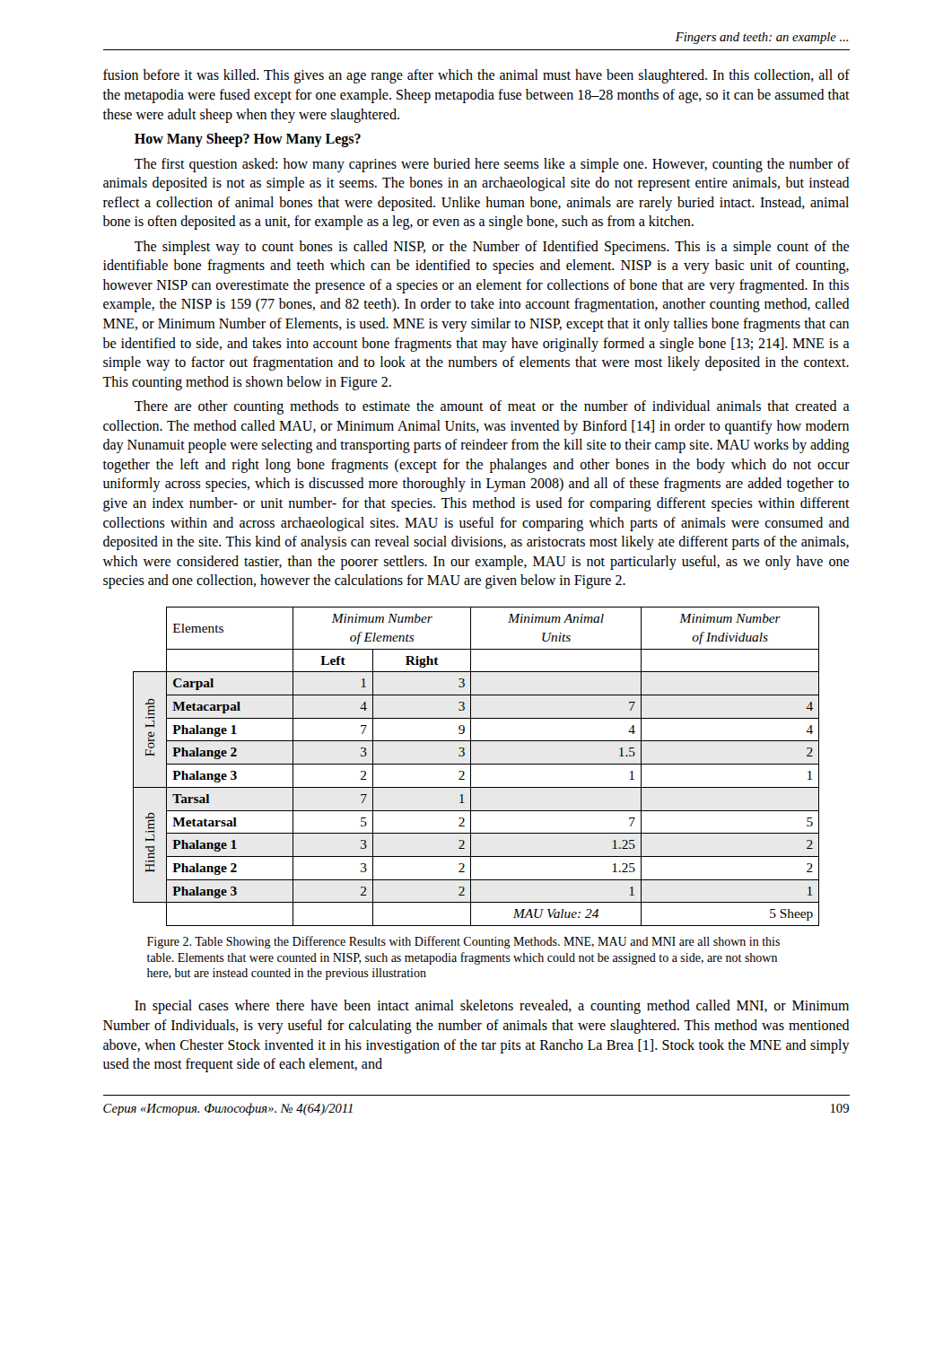Fingers and teeth: an example ...
fusion before it was killed. This gives an age range after which the animal must have been slaughtered. In this collection, all of the metapodia were fused except for one example. Sheep metapodia fuse between 18–28 months of age, so it can be assumed that these were adult sheep when they were slaughtered.
How Many Sheep? How Many Legs?
The first question asked: how many caprines were buried here seems like a simple one. However, counting the number of animals deposited is not as simple as it seems. The bones in an archaeological site do not represent entire animals, but instead reflect a collection of animal bones that were deposited. Unlike human bone, animals are rarely buried intact. Instead, animal bone is often deposited as a unit, for example as a leg, or even as a single bone, such as from a kitchen.
The simplest way to count bones is called NISP, or the Number of Identified Specimens. This is a simple count of the identifiable bone fragments and teeth which can be identified to species and element. NISP is a very basic unit of counting, however NISP can overestimate the presence of a species or an element for collections of bone that are very fragmented. In this example, the NISP is 159 (77 bones, and 82 teeth). In order to take into account fragmentation, another counting method, called MNE, or Minimum Number of Elements, is used. MNE is very similar to NISP, except that it only tallies bone fragments that can be identified to side, and takes into account bone fragments that may have originally formed a single bone [13; 214]. MNE is a simple way to factor out fragmentation and to look at the numbers of elements that were most likely deposited in the context. This counting method is shown below in Figure 2.
There are other counting methods to estimate the amount of meat or the number of individual animals that created a collection. The method called MAU, or Minimum Animal Units, was invented by Binford [14] in order to quantify how modern day Nunamuit people were selecting and transporting parts of reindeer from the kill site to their camp site. MAU works by adding together the left and right long bone fragments (except for the phalanges and other bones in the body which do not occur uniformly across species, which is discussed more thoroughly in Lyman 2008) and all of these fragments are added together to give an index number- or unit number- for that species. This method is used for comparing different species within different collections within and across archaeological sites. MAU is useful for comparing which parts of animals were consumed and deposited in the site. This kind of analysis can reveal social divisions, as aristocrats most likely ate different parts of the animals, which were considered tastier, than the poorer settlers. In our example, MAU is not particularly useful, as we only have one species and one collection, however the calculations for MAU are given below in Figure 2.
| | Elements | Minimum Number of Elements | Minimum Animal Units | Minimum Number of Individuals |
| | | Left | Right | | |
| Fore Limb | Carpal | 1 | 3 | | |
| Metacarpal | 4 | 3 | 7 | 4 |
| Phalange 1 | 7 | 9 | 4 | 4 |
| Phalange 2 | 3 | 3 | 1.5 | 2 |
| Phalange 3 | 2 | 2 | 1 | 1 |
| Hind Limb | Tarsal | 7 | 1 | | |
| Metatarsal | 5 | 2 | 7 | 5 |
| Phalange 1 | 3 | 2 | 1.25 | 2 |
| Phalange 2 | 3 | 2 | 1.25 | 2 |
| Phalange 3 | 2 | 2 | 1 | 1 |
| | | | | MAU Value: 24 | 5 Sheep |
Figure 2. Table Showing the Difference Results with Different Counting Methods. MNE, MAU and MNI are all shown in this table. Elements that were counted in NISP, such as metapodia fragments which could not be assigned to a side, are not shown here, but are instead counted in the previous illustration
In special cases where there have been intact animal skeletons revealed, a counting method called MNI, or Minimum Number of Individuals, is very useful for calculating the number of animals that were slaughtered. This method was mentioned above, when Chester Stock invented it in his investigation of the tar pits at Rancho La Brea [1]. Stock took the MNE and simply used the most frequent side of each element, and
Серия «История. Философия». № 4(64)/2011 109